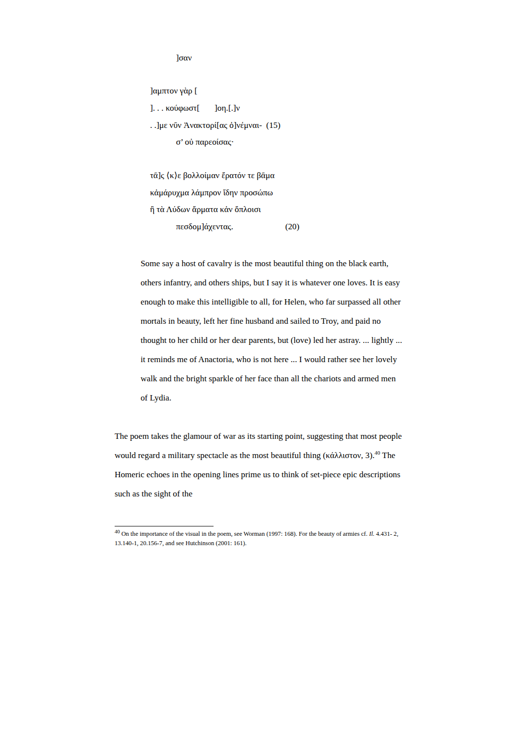]σαν
]αμπτον γὰρ [
]. . . κούφωστ[ ]οη.[.]ν
. .]με νῦν Ἀνακτορί[ας ὀ]νέμναι- (15)
σ’ οὐ παρεοίσας·
τᾶ]ς ⟨κ⟩ε βολλοίμαν ἔρατόν τε βᾶμα
κἀμάρυχμα λάμπρον ἴδην προσώπω
ἢ τὰ Λύδων ἄρματα κἀν ὄπλοισι
πεσδομ]άχεντας.(20)
Some say a host of cavalry is the most beautiful thing on the black earth, others infantry, and others ships, but I say it is whatever one loves. It is easy enough to make this intelligible to all, for Helen, who far surpassed all other mortals in beauty, left her fine husband and sailed to Troy, and paid no thought to her child or her dear parents, but (love) led her astray. ... lightly ... it reminds me of Anactoria, who is not here ... I would rather see her lovely walk and the bright sparkle of her face than all the chariots and armed men of Lydia.
The poem takes the glamour of war as its starting point, suggesting that most people would regard a military spectacle as the most beautiful thing (κάλλιστον, 3).40 The Homeric echoes in the opening lines prime us to think of set-piece epic descriptions such as the sight of the
40 On the importance of the visual in the poem, see Worman (1997: 168). For the beauty of armies cf. Il. 4.431- 2, 13.140-1, 20.156-7, and see Hutchinson (2001: 161).